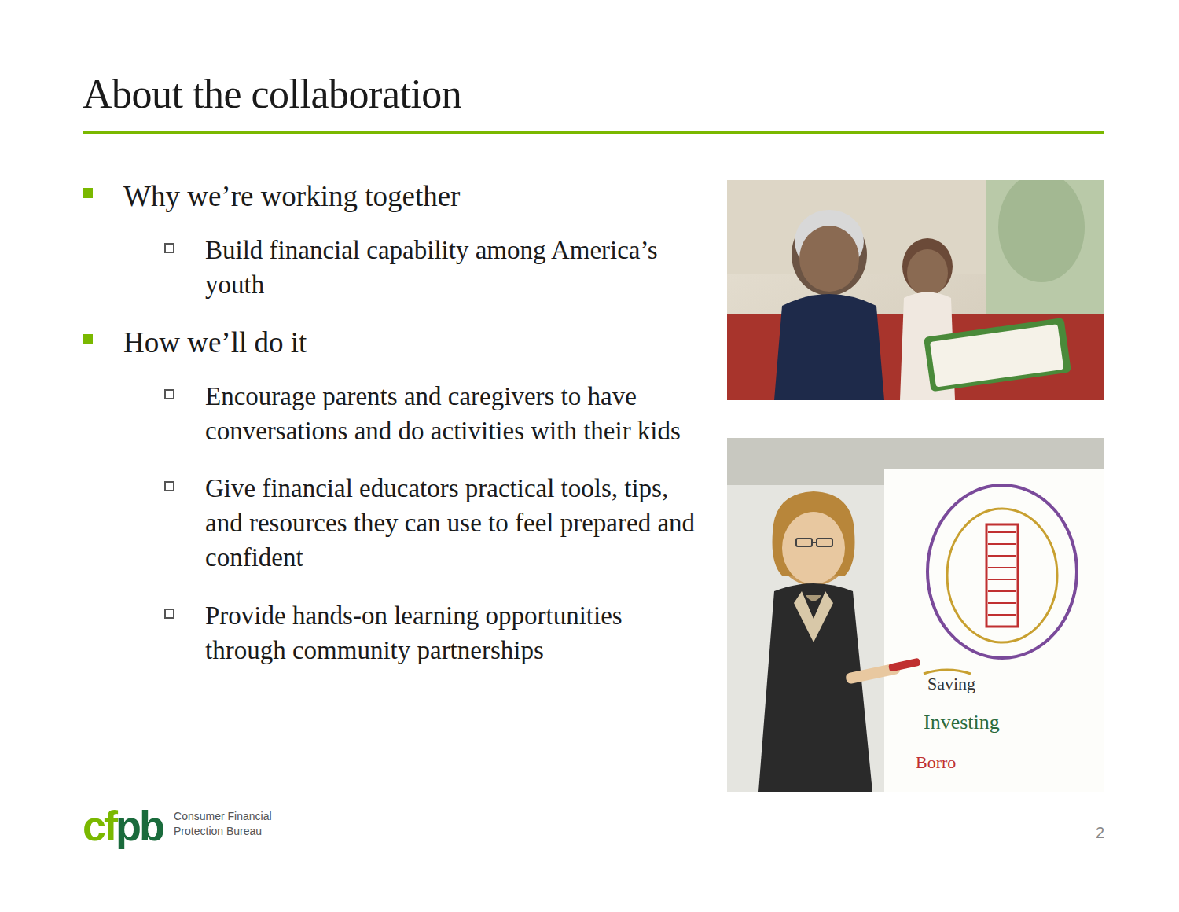About the collaboration
Why we’re working together
Build financial capability among America’s youth
How we’ll do it
Encourage parents and caregivers to have conversations and do activities with their kids
Give financial educators practical tools, tips, and resources they can use to feel prepared and confident
Provide hands-on learning opportunities through community partnerships
cfpb
Consumer Financial
Protection Bureau
2